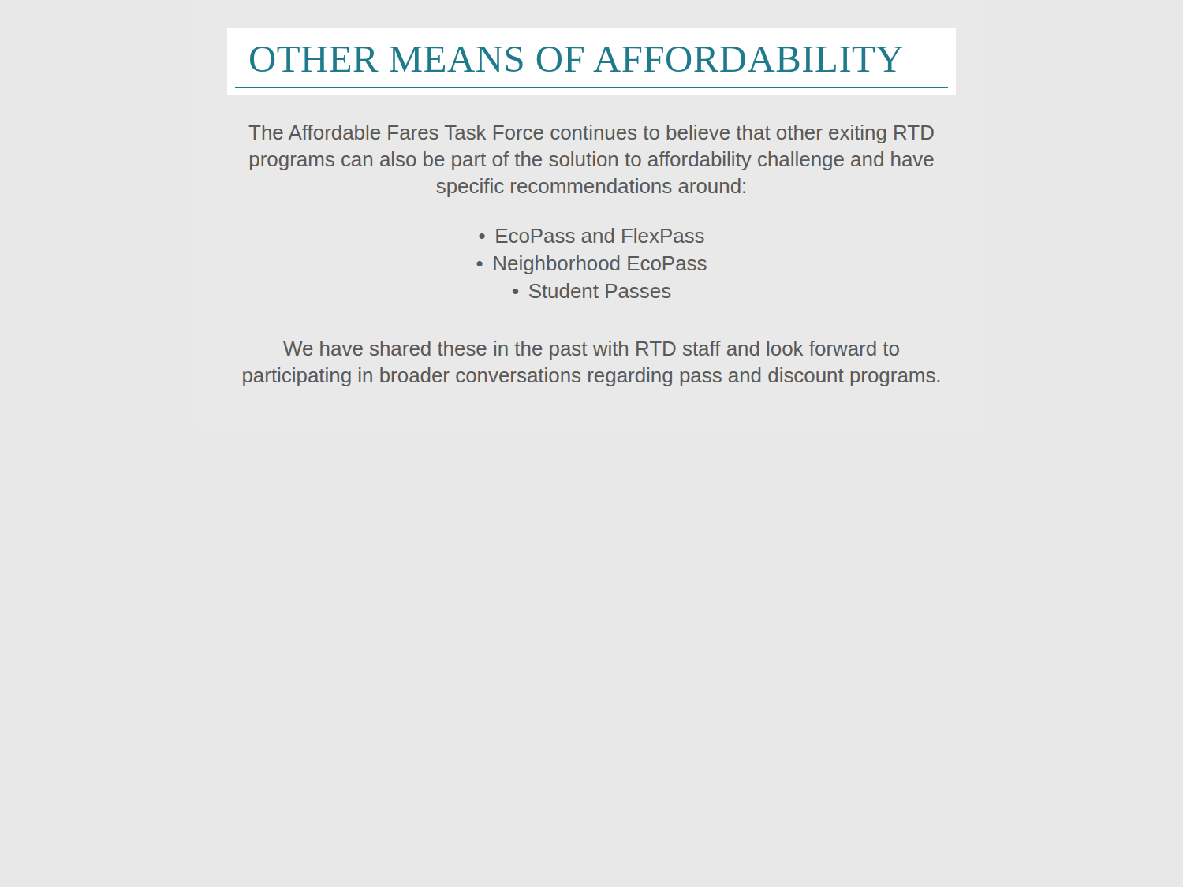Other Means of Affordability
The Affordable Fares Task Force continues to believe that other exiting RTD programs can also be part of the solution to affordability challenge and have specific recommendations around:
EcoPass and FlexPass
Neighborhood EcoPass
Student Passes
We have shared these in the past with RTD staff and look forward to participating in broader conversations regarding pass and discount programs.